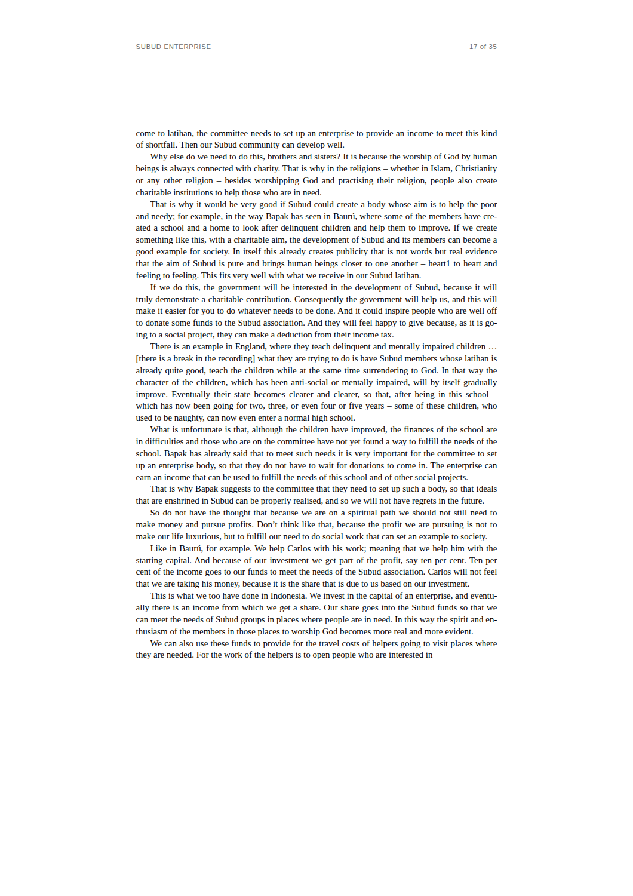Subud Enterprise 17 of 35
come to latihan, the committee needs to set up an enterprise to provide an income to meet this kind of shortfall. Then our Subud community can develop well.
Why else do we need to do this, brothers and sisters? It is because the worship of God by human beings is always connected with charity. That is why in the religions – whether in Islam, Christianity or any other religion – besides worshipping God and practising their religion, people also create charitable institutions to help those who are in need.
That is why it would be very good if Subud could create a body whose aim is to help the poor and needy; for example, in the way Bapak has seen in Baurú, where some of the members have created a school and a home to look after delinquent children and help them to improve. If we create something like this, with a charitable aim, the development of Subud and its members can become a good example for society. In itself this already creates publicity that is not words but real evidence that the aim of Subud is pure and brings human beings closer to one another – heart1 to heart and feeling to feeling. This fits very well with what we receive in our Subud latihan.
If we do this, the government will be interested in the development of Subud, because it will truly demonstrate a charitable contribution. Consequently the government will help us, and this will make it easier for you to do whatever needs to be done. And it could inspire people who are well off to donate some funds to the Subud association. And they will feel happy to give because, as it is going to a social project, they can make a deduction from their income tax.
There is an example in England, where they teach delinquent and mentally impaired children … [there is a break in the recording] what they are trying to do is have Subud members whose latihan is already quite good, teach the children while at the same time surrendering to God. In that way the character of the children, which has been anti-social or mentally impaired, will by itself gradually improve. Eventually their state becomes clearer and clearer, so that, after being in this school – which has now been going for two, three, or even four or five years – some of these children, who used to be naughty, can now even enter a normal high school.
What is unfortunate is that, although the children have improved, the finances of the school are in difficulties and those who are on the committee have not yet found a way to fulfill the needs of the school. Bapak has already said that to meet such needs it is very important for the committee to set up an enterprise body, so that they do not have to wait for donations to come in. The enterprise can earn an income that can be used to fulfill the needs of this school and of other social projects.
That is why Bapak suggests to the committee that they need to set up such a body, so that ideals that are enshrined in Subud can be properly realised, and so we will not have regrets in the future.
So do not have the thought that because we are on a spiritual path we should not still need to make money and pursue profits. Don’t think like that, because the profit we are pursuing is not to make our life luxurious, but to fulfill our need to do social work that can set an example to society.
Like in Baurú, for example. We help Carlos with his work; meaning that we help him with the starting capital. And because of our investment we get part of the profit, say ten per cent. Ten per cent of the income goes to our funds to meet the needs of the Subud association. Carlos will not feel that we are taking his money, because it is the share that is due to us based on our investment.
This is what we too have done in Indonesia. We invest in the capital of an enterprise, and eventually there is an income from which we get a share. Our share goes into the Subud funds so that we can meet the needs of Subud groups in places where people are in need. In this way the spirit and enthusiasm of the members in those places to worship God becomes more real and more evident.
We can also use these funds to provide for the travel costs of helpers going to visit places where they are needed. For the work of the helpers is to open people who are interested in